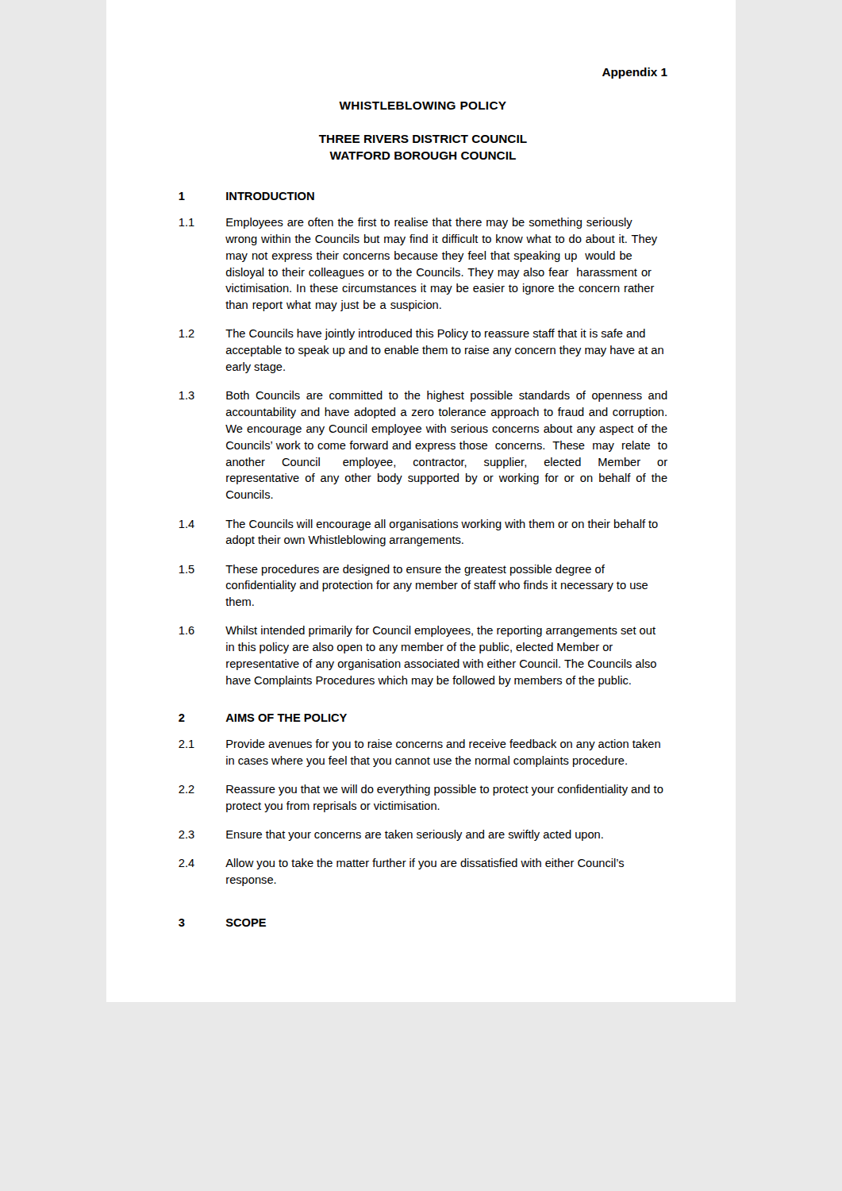Appendix 1
WHISTLEBLOWING POLICY
THREE RIVERS DISTRICT COUNCIL
WATFORD BOROUGH COUNCIL
1 INTRODUCTION
1.1
Employees are often the first to realise that there may be something seriously wrong within the Councils but may find it difficult to know what to do about it. They may not express their concerns because they feel that speaking up would be disloyal to their colleagues or to the Councils. They may also fear harassment or victimisation. In these circumstances it may be easier to ignore the concern rather than report what may just be a suspicion.
1.2
The Councils have jointly introduced this Policy to reassure staff that it is safe and acceptable to speak up and to enable them to raise any concern they may have at an early stage.
1.3
Both Councils are committed to the highest possible standards of openness and accountability and have adopted a zero tolerance approach to fraud and corruption. We encourage any Council employee with serious concerns about any aspect of the Councils’ work to come forward and express those concerns. These may relate to another Council employee, contractor, supplier, elected Member or representative of any other body supported by or working for or on behalf of the Councils.
1.4
The Councils will encourage all organisations working with them or on their behalf to adopt their own Whistleblowing arrangements.
1.5
These procedures are designed to ensure the greatest possible degree of confidentiality and protection for any member of staff who finds it necessary to use them.
1.6
Whilst intended primarily for Council employees, the reporting arrangements set out in this policy are also open to any member of the public, elected Member or representative of any organisation associated with either Council. The Councils also have Complaints Procedures which may be followed by members of the public.
2 AIMS OF THE POLICY
2.1
Provide avenues for you to raise concerns and receive feedback on any action taken in cases where you feel that you cannot use the normal complaints procedure.
2.2
Reassure you that we will do everything possible to protect your confidentiality and to protect you from reprisals or victimisation.
2.3
Ensure that your concerns are taken seriously and are swiftly acted upon.
2.4
Allow you to take the matter further if you are dissatisfied with either Council’s response.
3 SCOPE